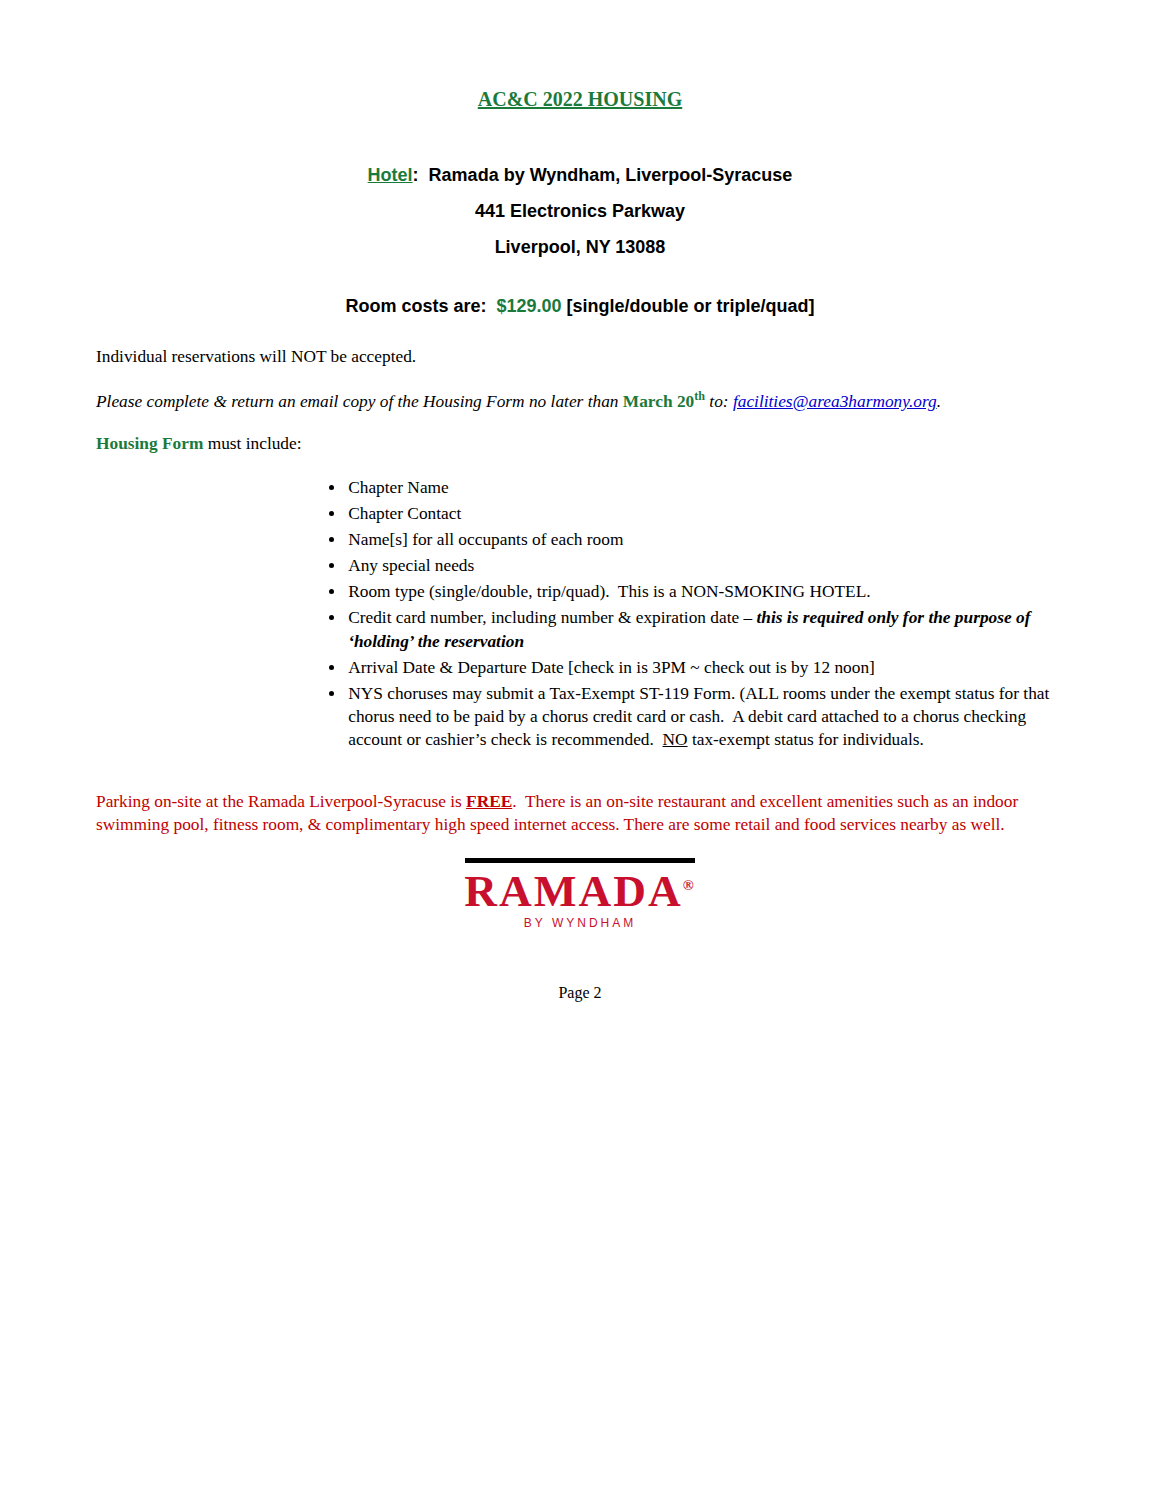AC&C 2022 HOUSING
Hotel: Ramada by Wyndham, Liverpool-Syracuse
441 Electronics Parkway
Liverpool, NY 13088
Room costs are: $129.00 [single/double or triple/quad]
Individual reservations will NOT be accepted.
Please complete & return an email copy of the Housing Form no later than March 20th to: facilities@area3harmony.org.
Housing Form must include:
Chapter Name
Chapter Contact
Name[s] for all occupants of each room
Any special needs
Room type (single/double, trip/quad). This is a NON-SMOKING HOTEL.
Credit card number, including number & expiration date – this is required only for the purpose of ‘holding’ the reservation
Arrival Date & Departure Date [check in is 3PM ~ check out is by 12 noon]
NYS choruses may submit a Tax-Exempt ST-119 Form. (ALL rooms under the exempt status for that chorus need to be paid by a chorus credit card or cash. A debit card attached to a chorus checking account or cashier’s check is recommended. NO tax-exempt status for individuals.
Parking on-site at the Ramada Liverpool-Syracuse is FREE. There is an on-site restaurant and excellent amenities such as an indoor swimming pool, fitness room, & complimentary high speed internet access. There are some retail and food services nearby as well.
RAMADA®
BY WYNDHAM
Page 2